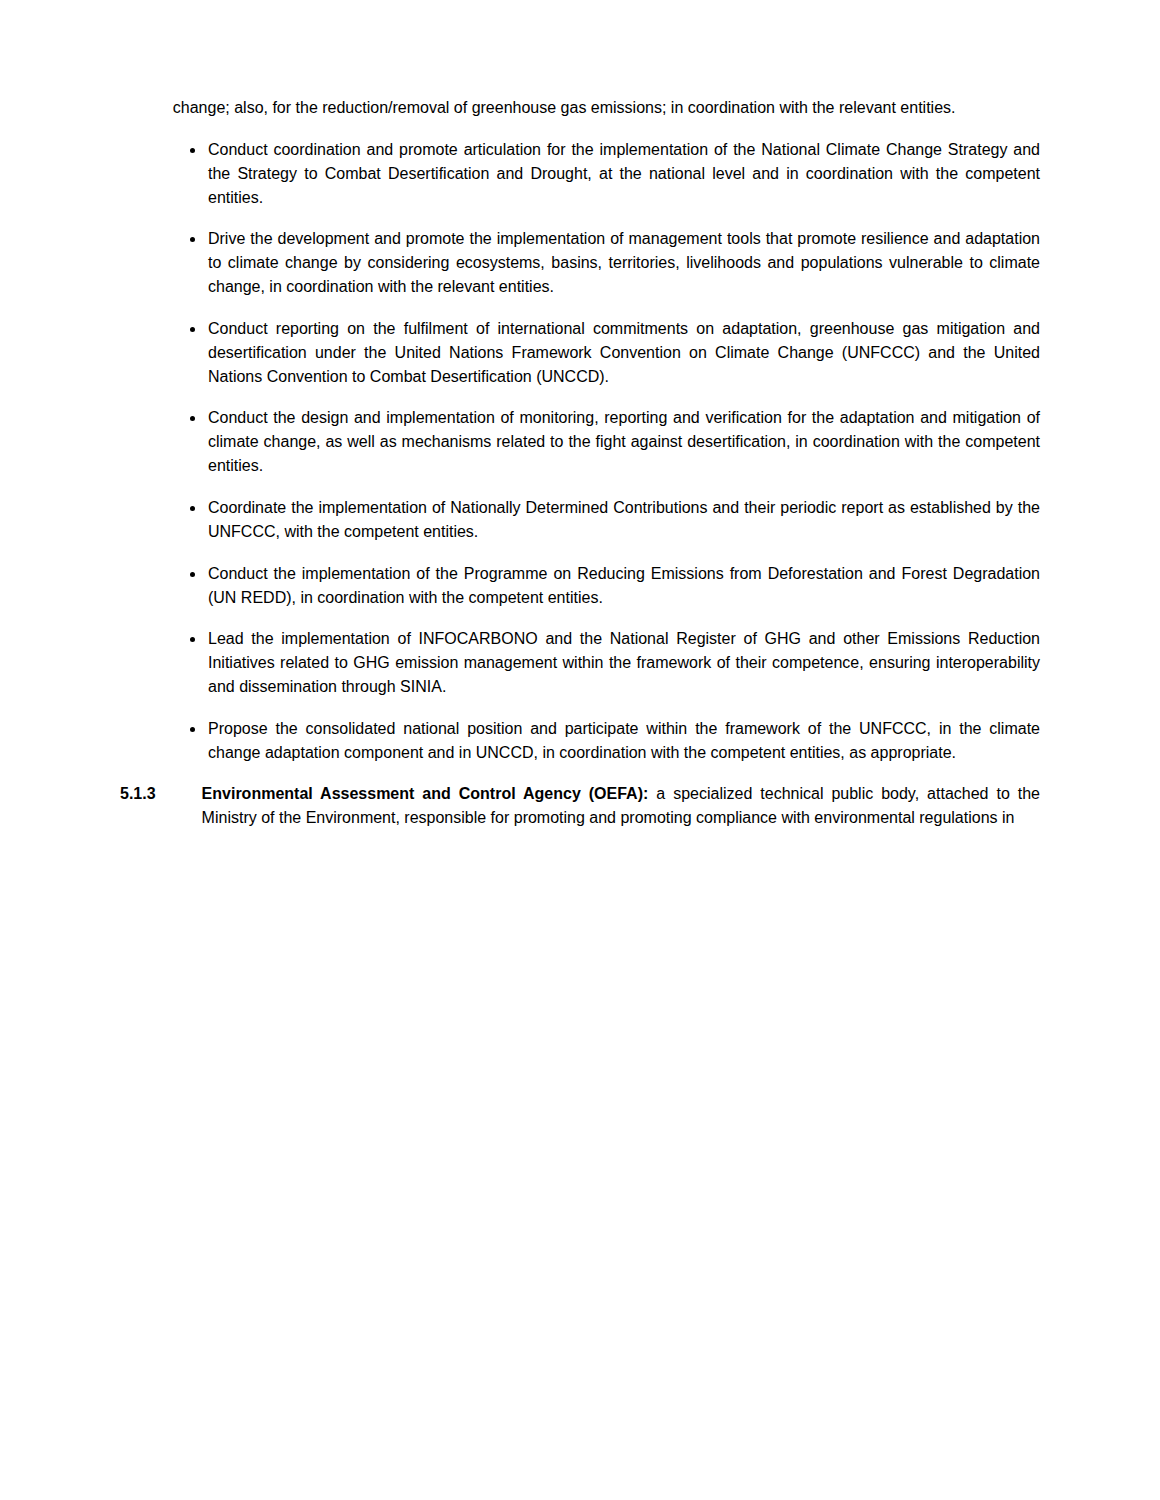change; also, for the reduction/removal of greenhouse gas emissions; in coordination with the relevant entities.
Conduct coordination and promote articulation for the implementation of the National Climate Change Strategy and the Strategy to Combat Desertification and Drought, at the national level and in coordination with the competent entities.
Drive the development and promote the implementation of management tools that promote resilience and adaptation to climate change by considering ecosystems, basins, territories, livelihoods and populations vulnerable to climate change, in coordination with the relevant entities.
Conduct reporting on the fulfilment of international commitments on adaptation, greenhouse gas mitigation and desertification under the United Nations Framework Convention on Climate Change (UNFCCC) and the United Nations Convention to Combat Desertification (UNCCD).
Conduct the design and implementation of monitoring, reporting and verification for the adaptation and mitigation of climate change, as well as mechanisms related to the fight against desertification, in coordination with the competent entities.
Coordinate the implementation of Nationally Determined Contributions and their periodic report as established by the UNFCCC, with the competent entities.
Conduct the implementation of the Programme on Reducing Emissions from Deforestation and Forest Degradation (UN REDD), in coordination with the competent entities.
Lead the implementation of INFOCARBONO and the National Register of GHG and other Emissions Reduction Initiatives related to GHG emission management within the framework of their competence, ensuring interoperability and dissemination through SINIA.
Propose the consolidated national position and participate within the framework of the UNFCCC, in the climate change adaptation component and in UNCCD, in coordination with the competent entities, as appropriate.
5.1.3
Environmental Assessment and Control Agency (OEFA): a specialized technical public body, attached to the Ministry of the Environment, responsible for promoting and promoting compliance with environmental regulations in